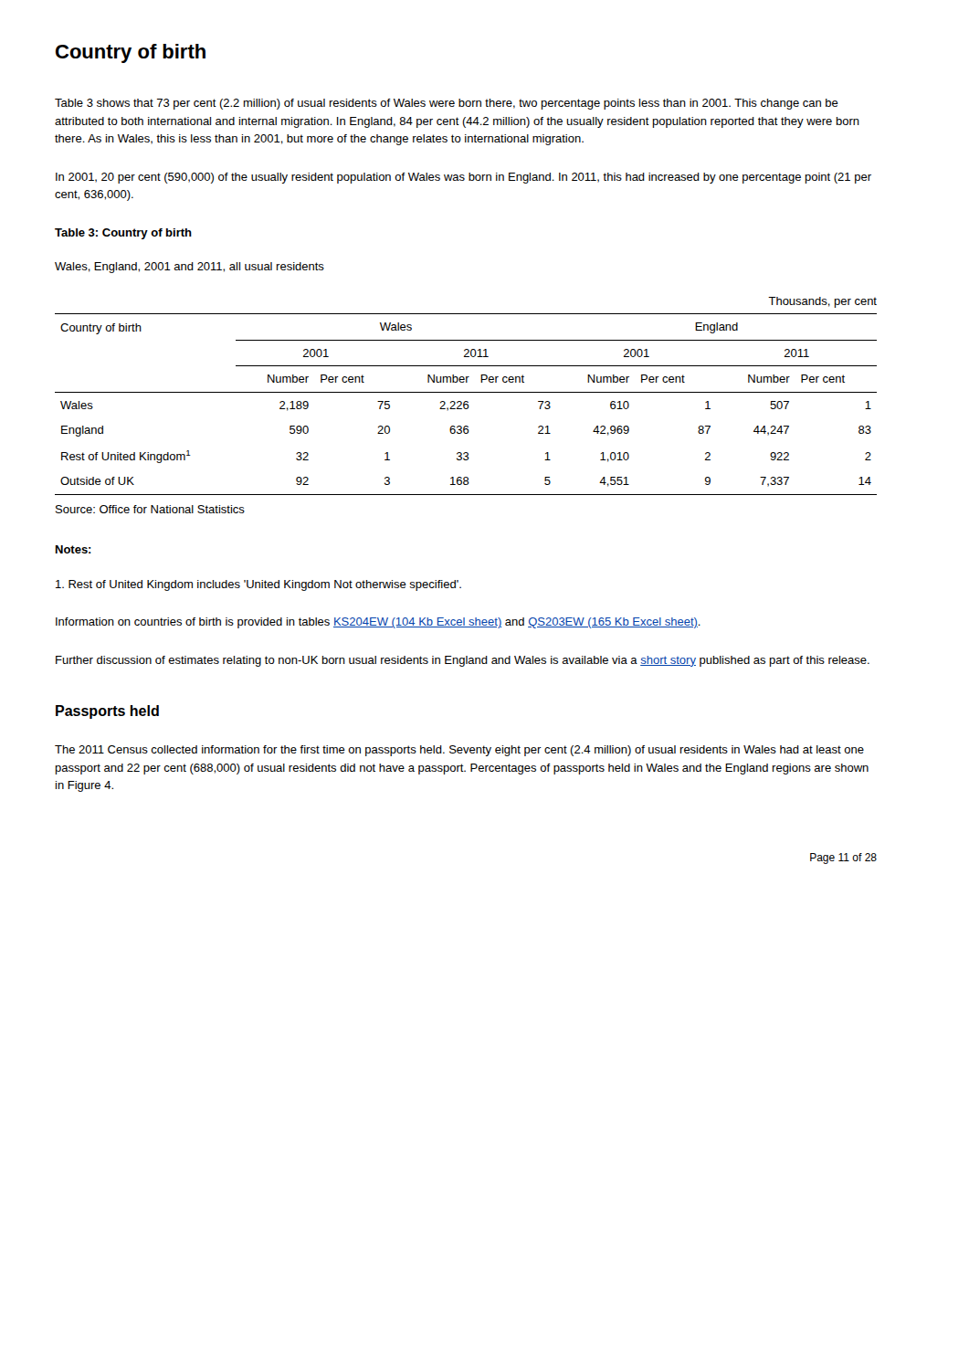Country of birth
Table 3 shows that 73 per cent (2.2 million) of usual residents of Wales were born there, two percentage points less than in 2001. This change can be attributed to both international and internal migration. In England, 84 per cent (44.2 million) of the usually resident population reported that they were born there. As in Wales, this is less than in 2001, but more of the change relates to international migration.
In 2001, 20 per cent (590,000) of the usually resident population of Wales was born in England. In 2011, this had increased by one percentage point (21 per cent, 636,000).
Table 3: Country of birth
Wales, England, 2001 and 2011, all usual residents
Thousands, per cent
| Country of birth | Wales | England |
| --- | --- | --- |
| | 2001 | 2011 | 2001 | 2011 |
| | Number | Per cent | Number | Per cent | Number | Per cent | Number | Per cent |
| Wales | 2,189 | 75 | 2,226 | 73 | 610 | 1 | 507 | 1 |
| England | 590 | 20 | 636 | 21 | 42,969 | 87 | 44,247 | 83 |
| Rest of United Kingdom 1 | 32 | 1 | 33 | 1 | 1,010 | 2 | 922 | 2 |
| Outside of UK | 92 | 3 | 168 | 5 | 4,551 | 9 | 7,337 | 14 |
Source: Office for National Statistics
Notes:
1. Rest of United Kingdom includes 'United Kingdom Not otherwise specified'.
Information on countries of birth is provided in tables KS204EW (104 Kb Excel sheet) and QS203EW (165 Kb Excel sheet).
Further discussion of estimates relating to non-UK born usual residents in England and Wales is available via a short story published as part of this release.
Passports held
The 2011 Census collected information for the first time on passports held. Seventy eight per cent (2.4 million) of usual residents in Wales had at least one passport and 22 per cent (688,000) of usual residents did not have a passport. Percentages of passports held in Wales and the England regions are shown in Figure 4.
Page 11 of 28